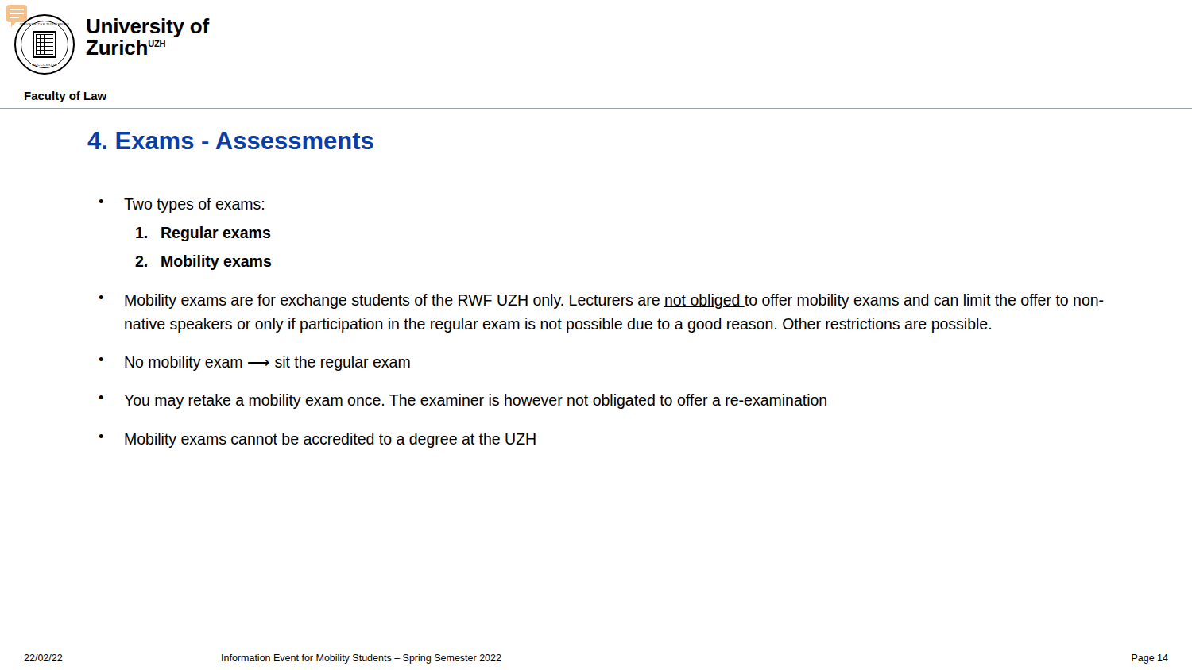UNIVERSITAS TURICENSIS
MDCCCXXXIII
University of
ZurichUZH
Faculty of Law
4. Exams - Assessments
Two types of exams:
Regular exams
Mobility exams
Mobility exams are for exchange students of the RWF UZH only. Lecturers are not obliged to offer mobility exams and can limit the offer to non-native speakers or only if participation in the regular exam is not possible due to a good reason. Other restrictions are possible.
No mobility exam ⟶ sit the regular exam
You may retake a mobility exam once. The examiner is however not obligated to offer a re-examination
Mobility exams cannot be accredited to a degree at the UZH
22/02/22 Information Event for Mobility Students – Spring Semester 2022 Page 14